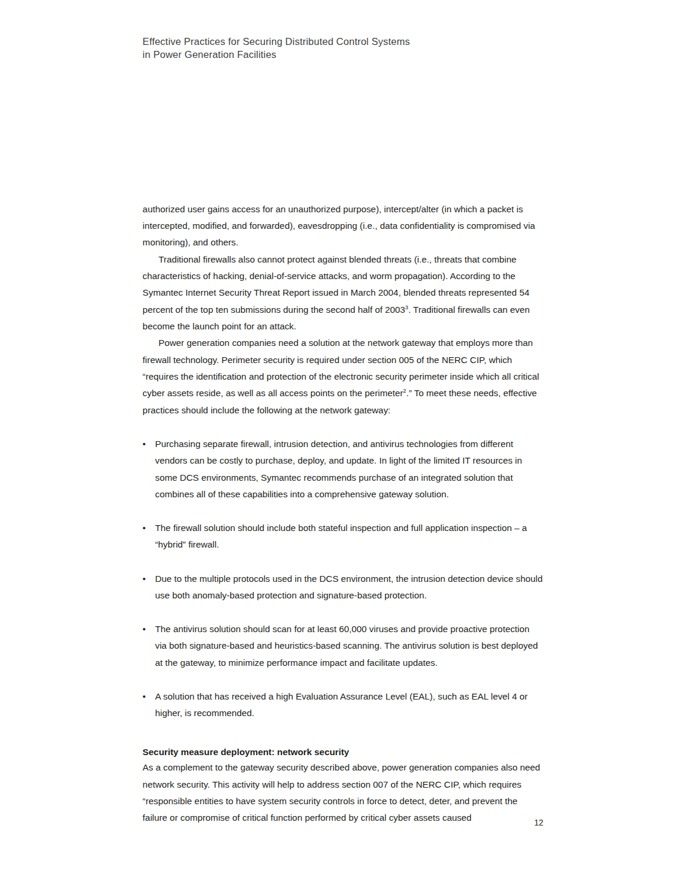Effective Practices for Securing Distributed Control Systems in Power Generation Facilities
authorized user gains access for an unauthorized purpose), intercept/alter (in which a packet is intercepted, modified, and forwarded), eavesdropping (i.e., data confidentiality is compromised via monitoring), and others.
Traditional firewalls also cannot protect against blended threats (i.e., threats that combine characteristics of hacking, denial-of-service attacks, and worm propagation). According to the Symantec Internet Security Threat Report issued in March 2004, blended threats represented 54 percent of the top ten submissions during the second half of 20033. Traditional firewalls can even become the launch point for an attack.
Power generation companies need a solution at the network gateway that employs more than firewall technology. Perimeter security is required under section 005 of the NERC CIP, which “requires the identification and protection of the electronic security perimeter inside which all critical cyber assets reside, as well as all access points on the perimeter2.” To meet these needs, effective practices should include the following at the network gateway:
Purchasing separate firewall, intrusion detection, and antivirus technologies from different vendors can be costly to purchase, deploy, and update. In light of the limited IT resources in some DCS environments, Symantec recommends purchase of an integrated solution that combines all of these capabilities into a comprehensive gateway solution.
The firewall solution should include both stateful inspection and full application inspection – a “hybrid” firewall.
Due to the multiple protocols used in the DCS environment, the intrusion detection device should use both anomaly-based protection and signature-based protection.
The antivirus solution should scan for at least 60,000 viruses and provide proactive protection via both signature-based and heuristics-based scanning. The antivirus solution is best deployed at the gateway, to minimize performance impact and facilitate updates.
A solution that has received a high Evaluation Assurance Level (EAL), such as EAL level 4 or higher, is recommended.
Security measure deployment: network security
As a complement to the gateway security described above, power generation companies also need network security. This activity will help to address section 007 of the NERC CIP, which requires “responsible entities to have system security controls in force to detect, deter, and prevent the failure or compromise of critical function performed by critical cyber assets caused
12